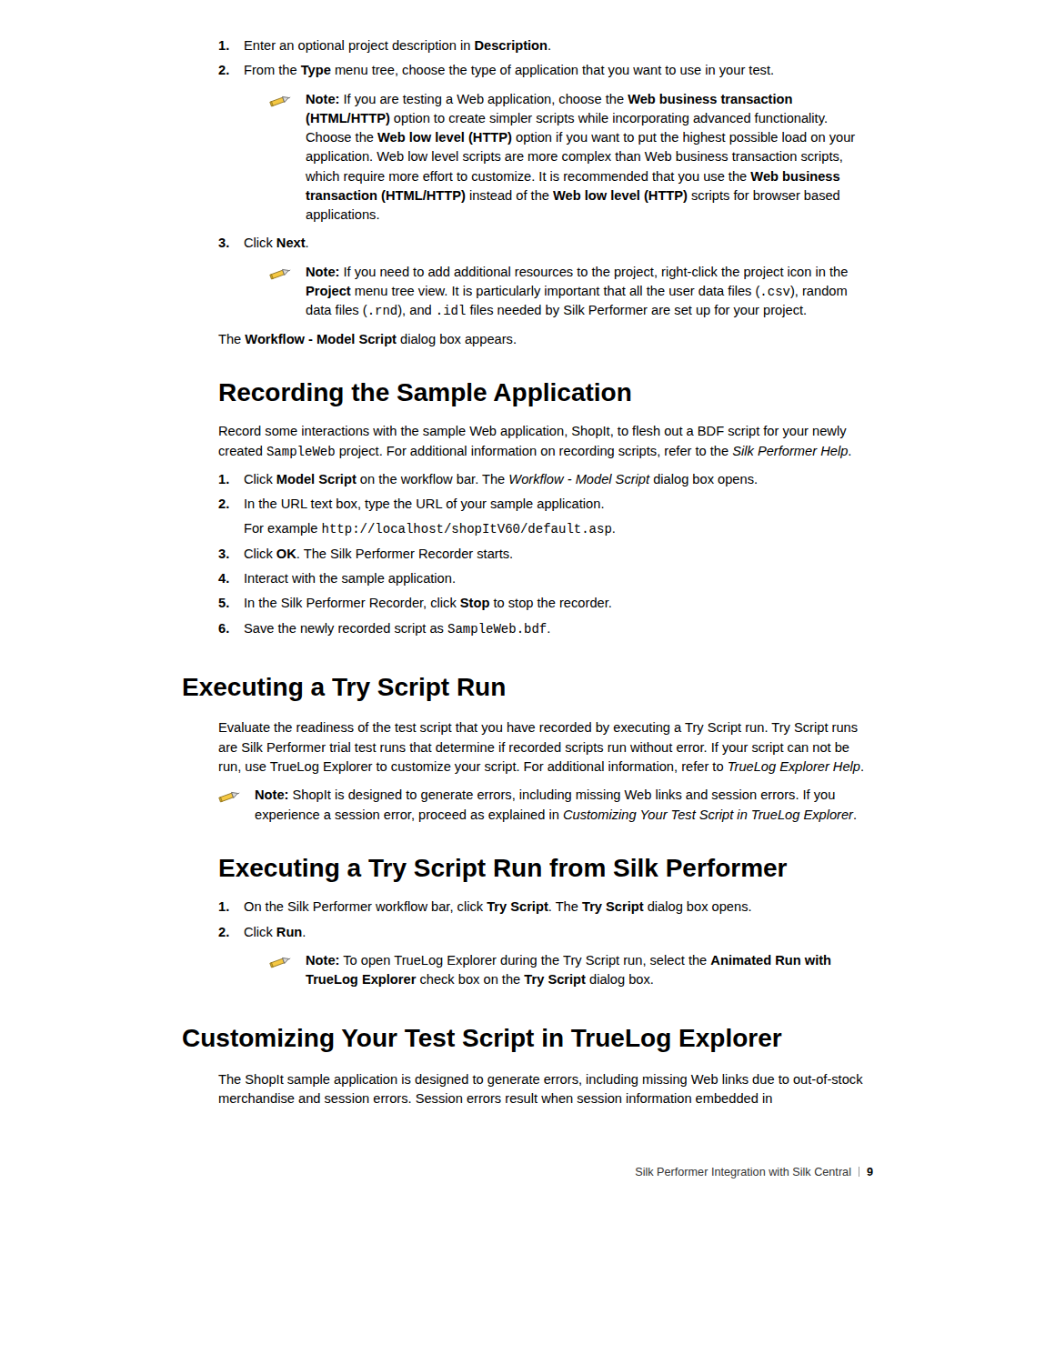Enter an optional project description in Description.
From the Type menu tree, choose the type of application that you want to use in your test.
Note: If you are testing a Web application, choose the Web business transaction (HTML/HTTP) option to create simpler scripts while incorporating advanced functionality. Choose the Web low level (HTTP) option if you want to put the highest possible load on your application. Web low level scripts are more complex than Web business transaction scripts, which require more effort to customize. It is recommended that you use the Web business transaction (HTML/HTTP) instead of the Web low level (HTTP) scripts for browser based applications.
Click Next.
Note: If you need to add additional resources to the project, right-click the project icon in the Project menu tree view. It is particularly important that all the user data files (.csv), random data files (.rnd), and .idl files needed by Silk Performer are set up for your project.
The Workflow - Model Script dialog box appears.
Recording the Sample Application
Record some interactions with the sample Web application, ShopIt, to flesh out a BDF script for your newly created SampleWeb project. For additional information on recording scripts, refer to the Silk Performer Help.
Click Model Script on the workflow bar. The Workflow - Model Script dialog box opens.
In the URL text box, type the URL of your sample application.
For example http://localhost/shopItV60/default.asp.
Click OK. The Silk Performer Recorder starts.
Interact with the sample application.
In the Silk Performer Recorder, click Stop to stop the recorder.
Save the newly recorded script as SampleWeb.bdf.
Executing a Try Script Run
Evaluate the readiness of the test script that you have recorded by executing a Try Script run. Try Script runs are Silk Performer trial test runs that determine if recorded scripts run without error. If your script can not be run, use TrueLog Explorer to customize your script. For additional information, refer to TrueLog Explorer Help.
Note: ShopIt is designed to generate errors, including missing Web links and session errors. If you experience a session error, proceed as explained in Customizing Your Test Script in TrueLog Explorer.
Executing a Try Script Run from Silk Performer
On the Silk Performer workflow bar, click Try Script. The Try Script dialog box opens.
Click Run.
Note: To open TrueLog Explorer during the Try Script run, select the Animated Run with TrueLog Explorer check box on the Try Script dialog box.
Customizing Your Test Script in TrueLog Explorer
The ShopIt sample application is designed to generate errors, including missing Web links due to out-of-stock merchandise and session errors. Session errors result when session information embedded in
Silk Performer Integration with Silk Central 9